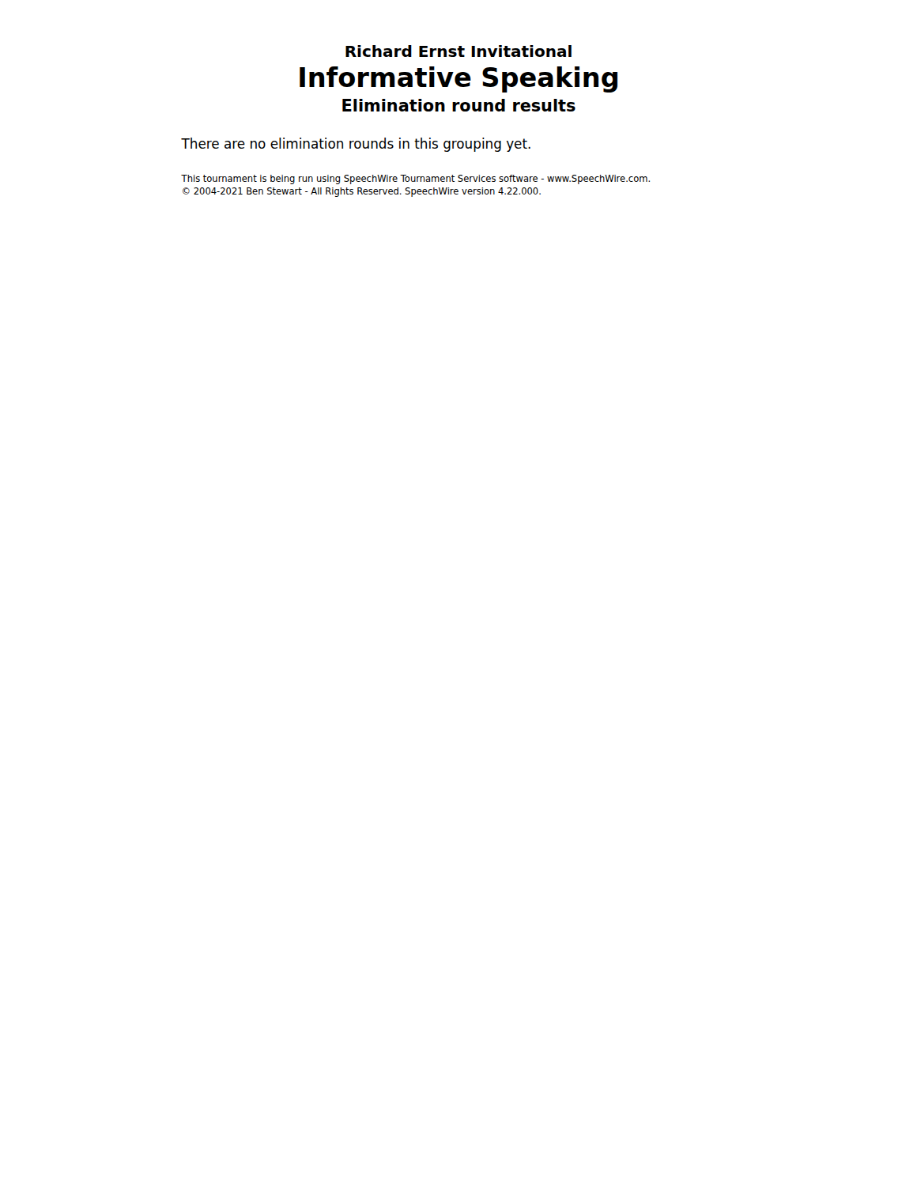Richard Ernst Invitational
Informative Speaking
Elimination round results
There are no elimination rounds in this grouping yet.
This tournament is being run using SpeechWire Tournament Services software - www.SpeechWire.com.
© 2004-2021 Ben Stewart - All Rights Reserved. SpeechWire version 4.22.000.